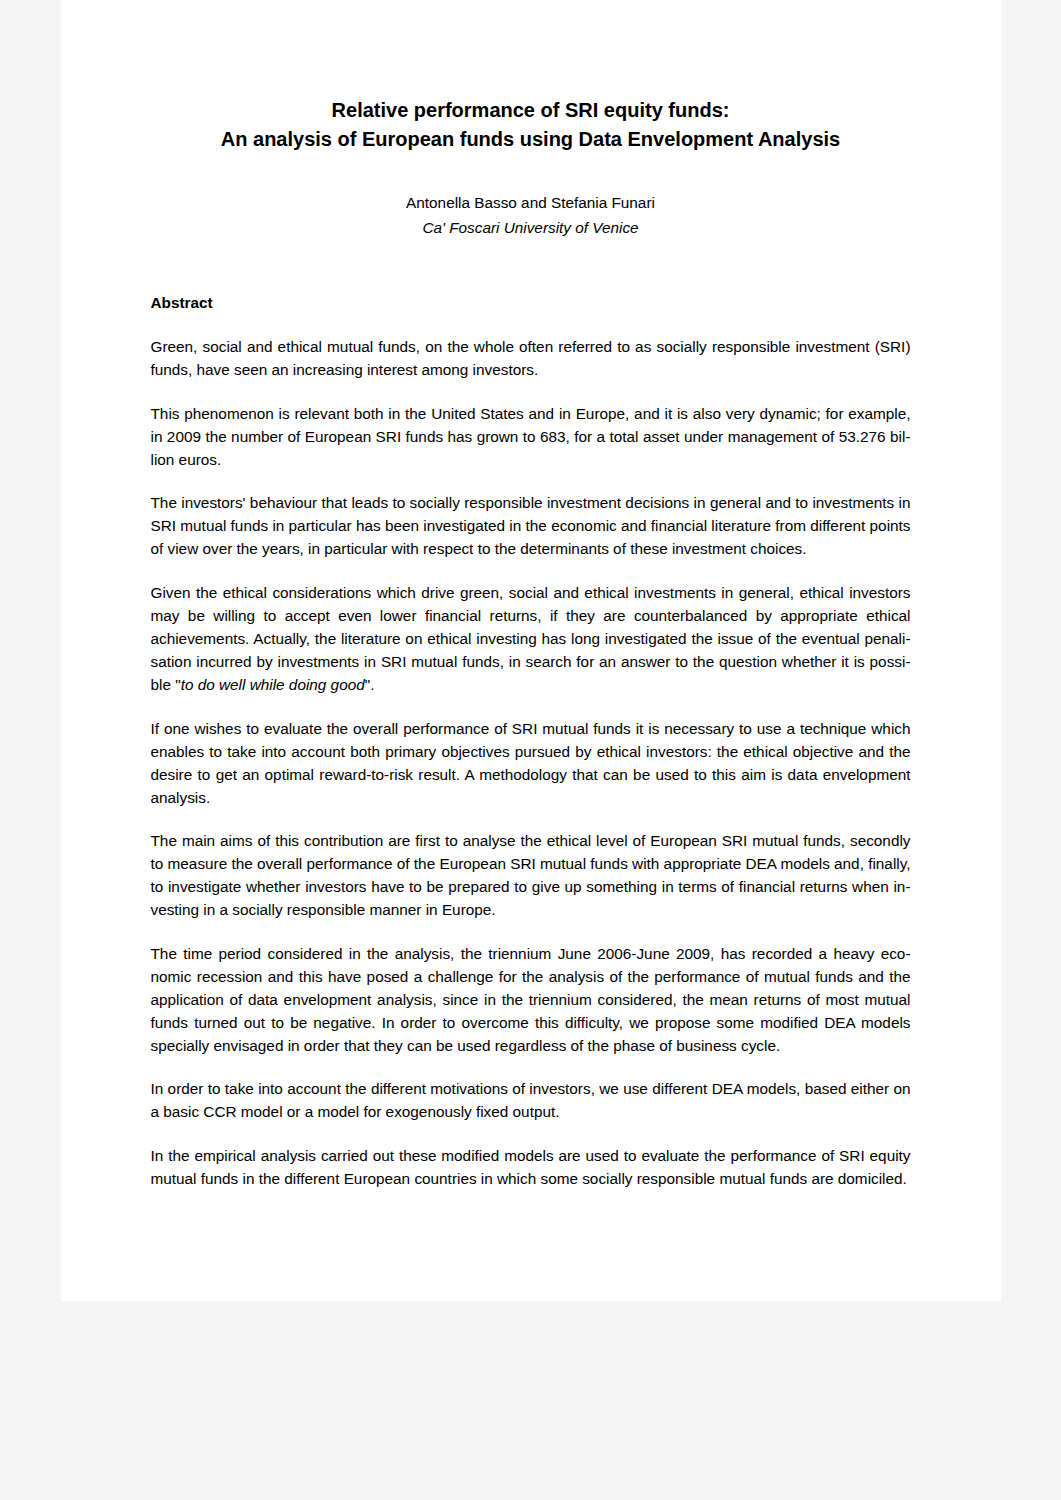Relative performance of SRI equity funds:
An analysis of European funds using Data Envelopment Analysis
Antonella Basso and Stefania Funari
Ca' Foscari University of Venice
Abstract
Green, social and ethical mutual funds, on the whole often referred to as socially responsible investment (SRI) funds, have seen an increasing interest among investors.
This phenomenon is relevant both in the United States and in Europe, and it is also very dynamic; for example, in 2009 the number of European SRI funds has grown to 683, for a total asset under management of 53.276 billion euros.
The investors' behaviour that leads to socially responsible investment decisions in general and to investments in SRI mutual funds in particular has been investigated in the economic and financial literature from different points of view over the years, in particular with respect to the determinants of these investment choices.
Given the ethical considerations which drive green, social and ethical investments in general, ethical investors may be willing to accept even lower financial returns, if they are counterbalanced by appropriate ethical achievements. Actually, the literature on ethical investing has long investigated the issue of the eventual penalisation incurred by investments in SRI mutual funds, in search for an answer to the question whether it is possible "to do well while doing good".
If one wishes to evaluate the overall performance of SRI mutual funds it is necessary to use a technique which enables to take into account both primary objectives pursued by ethical investors: the ethical objective and the desire to get an optimal reward-to-risk result. A methodology that can be used to this aim is data envelopment analysis.
The main aims of this contribution are first to analyse the ethical level of European SRI mutual funds, secondly to measure the overall performance of the European SRI mutual funds with appropriate DEA models and, finally, to investigate whether investors have to be prepared to give up something in terms of financial returns when investing in a socially responsible manner in Europe.
The time period considered in the analysis, the triennium June 2006-June 2009, has recorded a heavy economic recession and this have posed a challenge for the analysis of the performance of mutual funds and the application of data envelopment analysis, since in the triennium considered, the mean returns of most mutual funds turned out to be negative. In order to overcome this difficulty, we propose some modified DEA models specially envisaged in order that they can be used regardless of the phase of business cycle.
In order to take into account the different motivations of investors, we use different DEA models, based either on a basic CCR model or a model for exogenously fixed output.
In the empirical analysis carried out these modified models are used to evaluate the performance of SRI equity mutual funds in the different European countries in which some socially responsible mutual funds are domiciled.